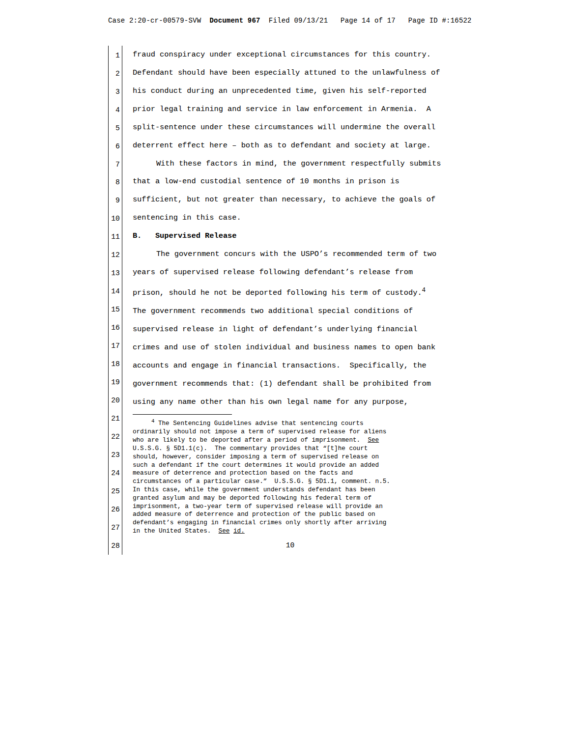Case 2:20-cr-00579-SVW Document 967 Filed 09/13/21 Page 14 of 17 Page ID #:16522
1
2
3
4
5
6
7
8
9
10
11
12
13
14
15
16
17
18
19
20
21
22
23
24
25
26
27
28
fraud conspiracy under exceptional circumstances for this country.
Defendant should have been especially attuned to the unlawfulness of
his conduct during an unprecedented time, given his self-reported
prior legal training and service in law enforcement in Armenia. A
split-sentence under these circumstances will undermine the overall
deterrent effect here – both as to defendant and society at large.
With these factors in mind, the government respectfully submits
that a low-end custodial sentence of 10 months in prison is
sufficient, but not greater than necessary, to achieve the goals of
sentencing in this case.
B. Supervised Release
The government concurs with the USPO’s recommended term of two
years of supervised release following defendant’s release from
prison, should he not be deported following his term of custody.4
The government recommends two additional special conditions of
supervised release in light of defendant’s underlying financial
crimes and use of stolen individual and business names to open bank
accounts and engage in financial transactions. Specifically, the
government recommends that: (1) defendant shall be prohibited from
using any name other than his own legal name for any purpose,
4 The Sentencing Guidelines advise that sentencing courts ordinarily should not impose a term of supervised release for aliens who are likely to be deported after a period of imprisonment. See U.S.S.G. § 5D1.1(c). The commentary provides that “[t]he court should, however, consider imposing a term of supervised release on such a defendant if the court determines it would provide an added measure of deterrence and protection based on the facts and circumstances of a particular case.” U.S.S.G. § 5D1.1, comment. n.5. In this case, while the government understands defendant has been granted asylum and may be deported following his federal term of imprisonment, a two-year term of supervised release will provide an added measure of deterrence and protection of the public based on defendant’s engaging in financial crimes only shortly after arriving in the United States. See id.
10